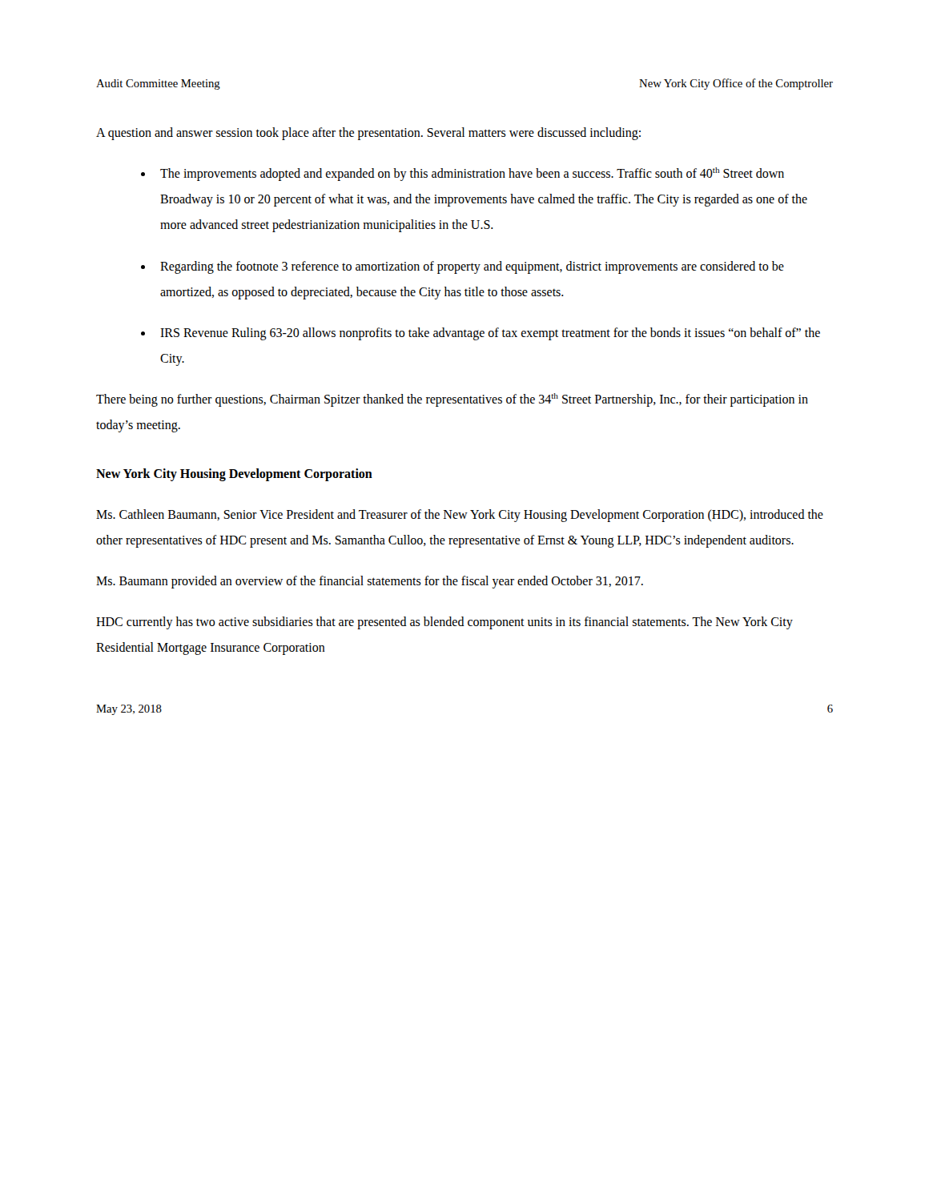Audit Committee Meeting New York City Office of the Comptroller
A question and answer session took place after the presentation. Several matters were discussed including:
The improvements adopted and expanded on by this administration have been a success. Traffic south of 40th Street down Broadway is 10 or 20 percent of what it was, and the improvements have calmed the traffic. The City is regarded as one of the more advanced street pedestrianization municipalities in the U.S.
Regarding the footnote 3 reference to amortization of property and equipment, district improvements are considered to be amortized, as opposed to depreciated, because the City has title to those assets.
IRS Revenue Ruling 63-20 allows nonprofits to take advantage of tax exempt treatment for the bonds it issues “on behalf of” the City.
There being no further questions, Chairman Spitzer thanked the representatives of the 34th Street Partnership, Inc., for their participation in today’s meeting.
New York City Housing Development Corporation
Ms. Cathleen Baumann, Senior Vice President and Treasurer of the New York City Housing Development Corporation (HDC), introduced the other representatives of HDC present and Ms. Samantha Culloo, the representative of Ernst & Young LLP, HDC’s independent auditors.
Ms. Baumann provided an overview of the financial statements for the fiscal year ended October 31, 2017.
HDC currently has two active subsidiaries that are presented as blended component units in its financial statements. The New York City Residential Mortgage Insurance Corporation
May 23, 2018 6